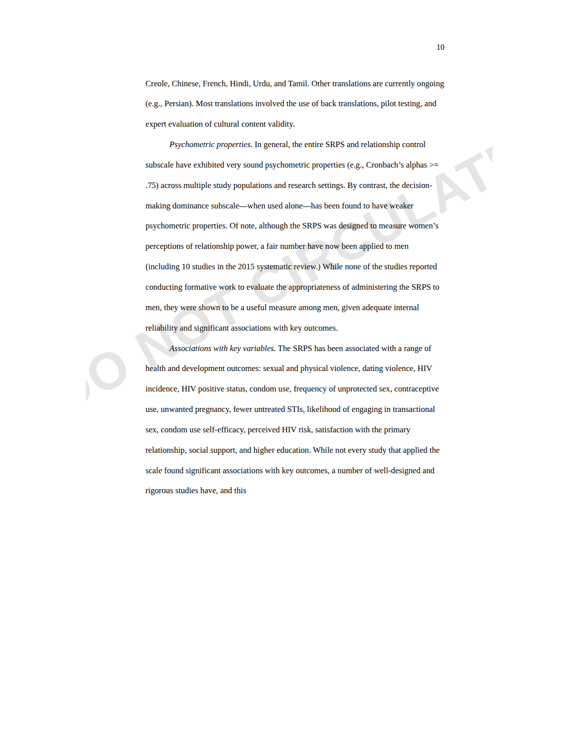DO NOT CIRCULATE
10
Creole, Chinese, French, Hindi, Urdu, and Tamil. Other translations are currently ongoing (e.g., Persian). Most translations involved the use of back translations, pilot testing, and expert evaluation of cultural content validity.
Psychometric properties. In general, the entire SRPS and relationship control subscale have exhibited very sound psychometric properties (e.g., Cronbach’s alphas >= .75) across multiple study populations and research settings. By contrast, the decision-making dominance subscale—when used alone—has been found to have weaker psychometric properties. Of note, although the SRPS was designed to measure women’s perceptions of relationship power, a fair number have now been applied to men (including 10 studies in the 2015 systematic review.) While none of the studies reported conducting formative work to evaluate the appropriateness of administering the SRPS to men, they were shown to be a useful measure among men, given adequate internal reliability and significant associations with key outcomes.
Associations with key variables. The SRPS has been associated with a range of health and development outcomes: sexual and physical violence, dating violence, HIV incidence, HIV positive status, condom use, frequency of unprotected sex, contraceptive use, unwanted pregnancy, fewer untreated STIs, likelihood of engaging in transactional sex, condom use self-efficacy, perceived HIV risk, satisfaction with the primary relationship, social support, and higher education. While not every study that applied the scale found significant associations with key outcomes, a number of well-designed and rigorous studies have, and this